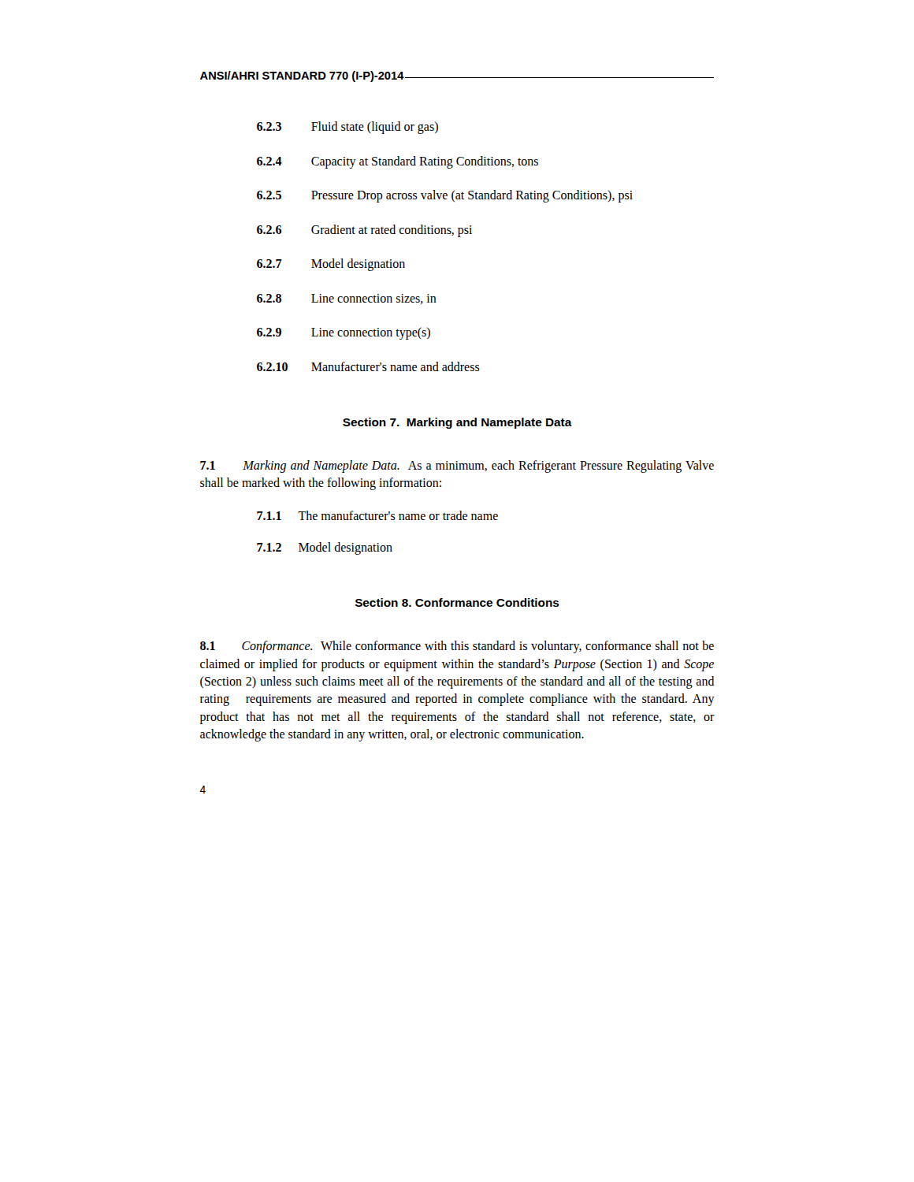ANSI/AHRI STANDARD 770 (I-P)-2014
6.2.3 Fluid state (liquid or gas)
6.2.4 Capacity at Standard Rating Conditions, tons
6.2.5 Pressure Drop across valve (at Standard Rating Conditions), psi
6.2.6 Gradient at rated conditions, psi
6.2.7 Model designation
6.2.8 Line connection sizes, in
6.2.9 Line connection type(s)
6.2.10 Manufacturer's name and address
Section 7. Marking and Nameplate Data
7.1 Marking and Nameplate Data. As a minimum, each Refrigerant Pressure Regulating Valve shall be marked with the following information:
7.1.1 The manufacturer's name or trade name
7.1.2 Model designation
Section 8. Conformance Conditions
8.1 Conformance. While conformance with this standard is voluntary, conformance shall not be claimed or implied for products or equipment within the standard’s Purpose (Section 1) and Scope (Section 2) unless such claims meet all of the requirements of the standard and all of the testing and rating requirements are measured and reported in complete compliance with the standard. Any product that has not met all the requirements of the standard shall not reference, state, or acknowledge the standard in any written, oral, or electronic communication.
4